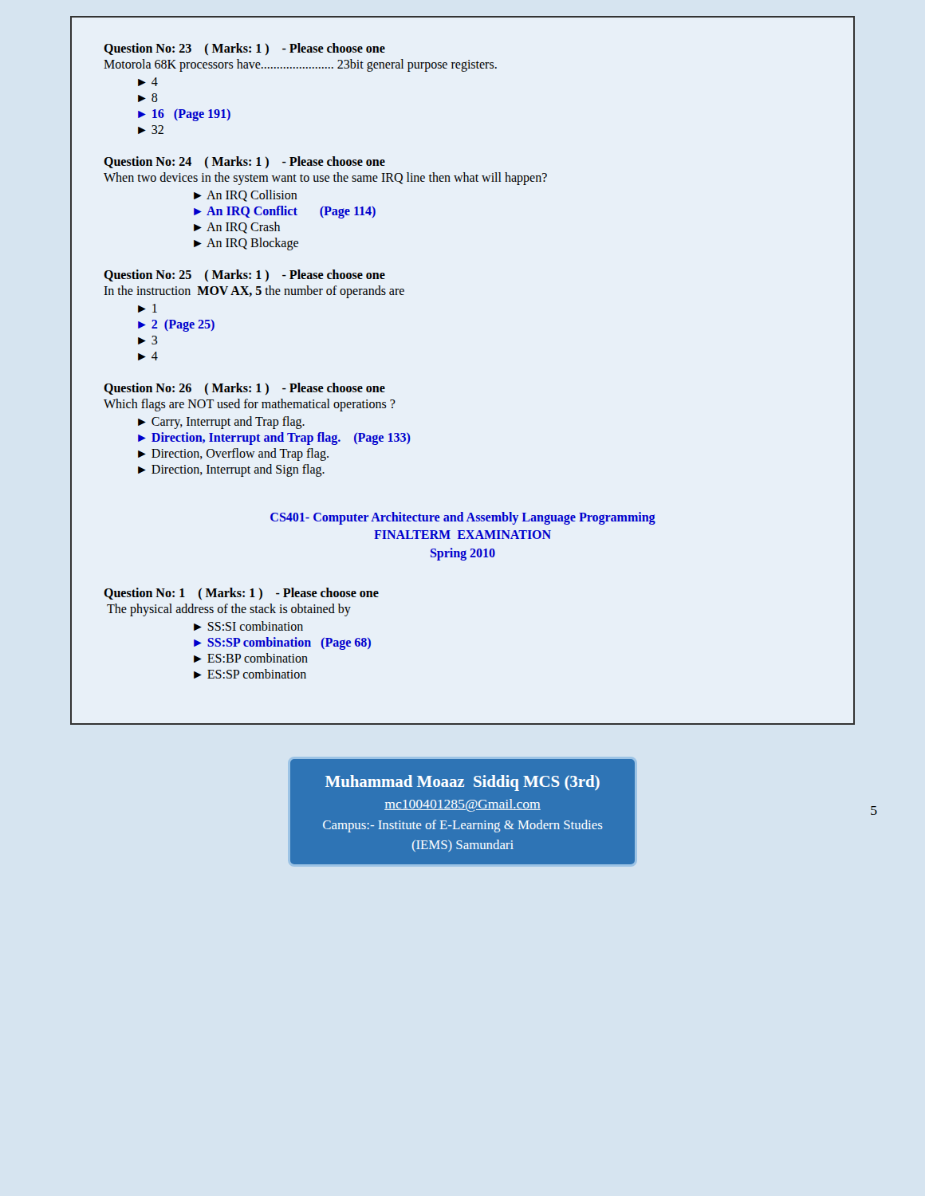Question No: 23 ( Marks: 1 ) - Please choose one
Motorola 68K processors have....................... 23bit general purpose registers.
► 4
► 8
► 16 (Page 191)
► 32
Question No: 24 ( Marks: 1 ) - Please choose one
When two devices in the system want to use the same IRQ line then what will happen?
► An IRQ Collision
► An IRQ Conflict (Page 114)
► An IRQ Crash
► An IRQ Blockage
Question No: 25 ( Marks: 1 ) - Please choose one
In the instruction MOV AX, 5 the number of operands are
► 1
► 2 (Page 25)
► 3
► 4
Question No: 26 ( Marks: 1 ) - Please choose one
Which flags are NOT used for mathematical operations ?
► Carry, Interrupt and Trap flag.
► Direction, Interrupt and Trap flag. (Page 133)
► Direction, Overflow and Trap flag.
► Direction, Interrupt and Sign flag.
CS401- Computer Architecture and Assembly Language Programming
FINALTERM EXAMINATION
Spring 2010
Question No: 1 ( Marks: 1 ) - Please choose one
The physical address of the stack is obtained by
► SS:SI combination
► SS:SP combination (Page 68)
► ES:BP combination
► ES:SP combination
Muhammad Moaaz Siddiq MCS (3rd)
mc100401285@Gmail.com
Campus:- Institute of E-Learning & Modern Studies
(IEMS) Samundari
5